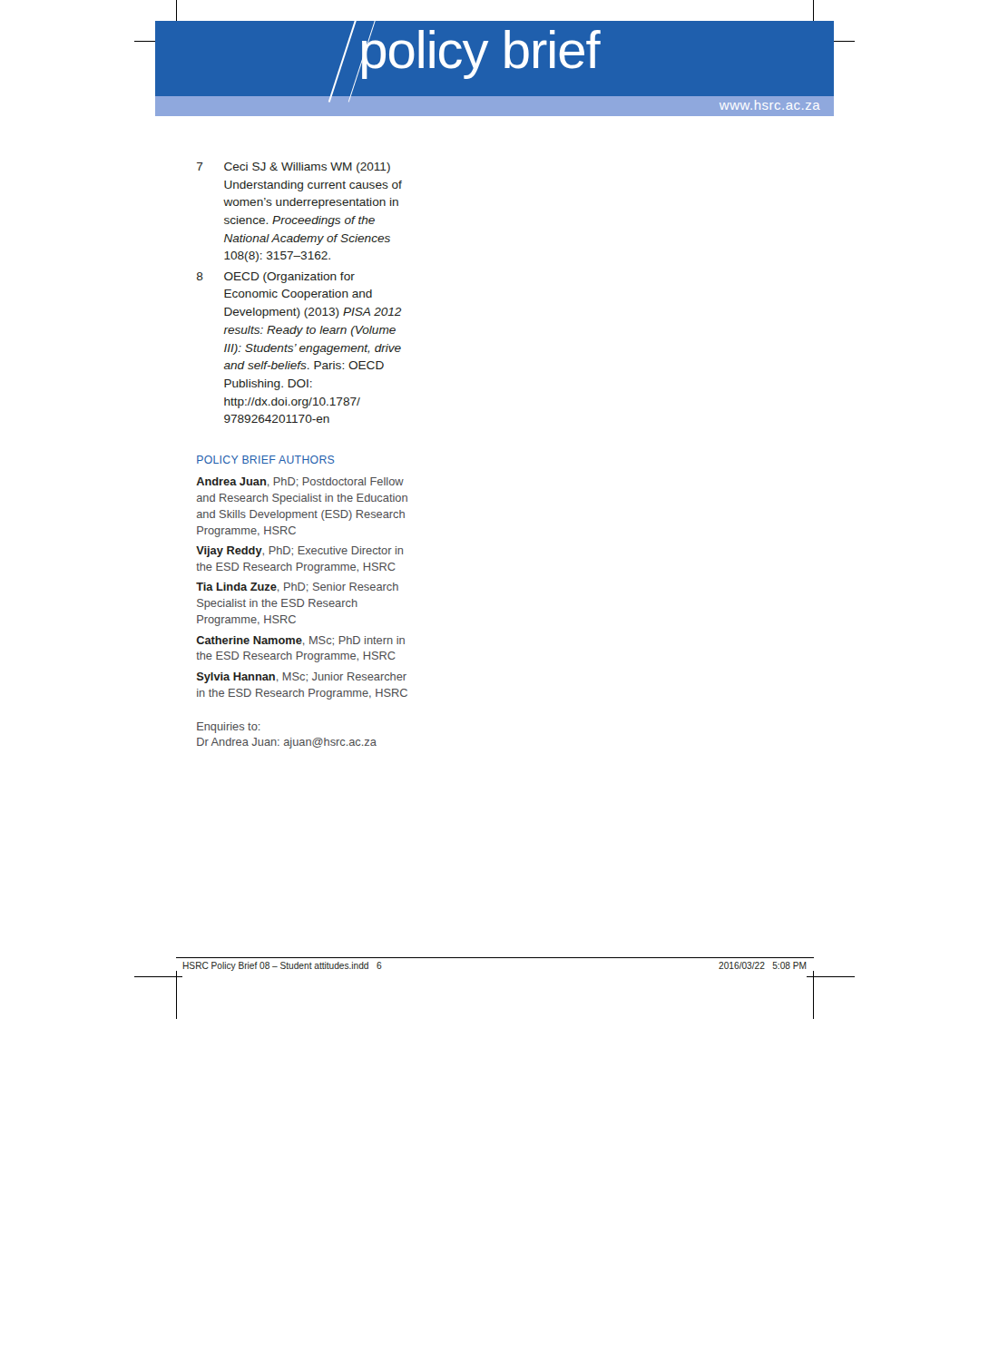policy brief
www.hsrc.ac.za
7 Ceci SJ & Williams WM (2011) Understanding current causes of women’s underrepresentation in science. Proceedings of the National Academy of Sciences 108(8): 3157–3162.
8 OECD (Organization for Economic Cooperation and Development) (2013) PISA 2012 results: Ready to learn (Volume III): Students’ engagement, drive and self-beliefs. Paris: OECD Publishing. DOI: http://dx.doi.org/10.1787/ 9789264201170-en
Policy brief authors
Andrea Juan, PhD; Postdoctoral Fellow and Research Specialist in the Education and Skills Development (ESD) Research Programme, HSRC
Vijay Reddy, PhD; Executive Director in the ESD Research Programme, HSRC
Tia Linda Zuze, PhD; Senior Research Specialist in the ESD Research Programme, HSRC
Catherine Namome, MSc; PhD intern in the ESD Research Programme, HSRC
Sylvia Hannan, MSc; Junior Researcher in the ESD Research Programme, HSRC
Enquiries to:
Dr Andrea Juan: ajuan@hsrc.ac.za
HSRC Policy Brief 08 – Student attitudes.indd 6
2016/03/22 5:08 PM